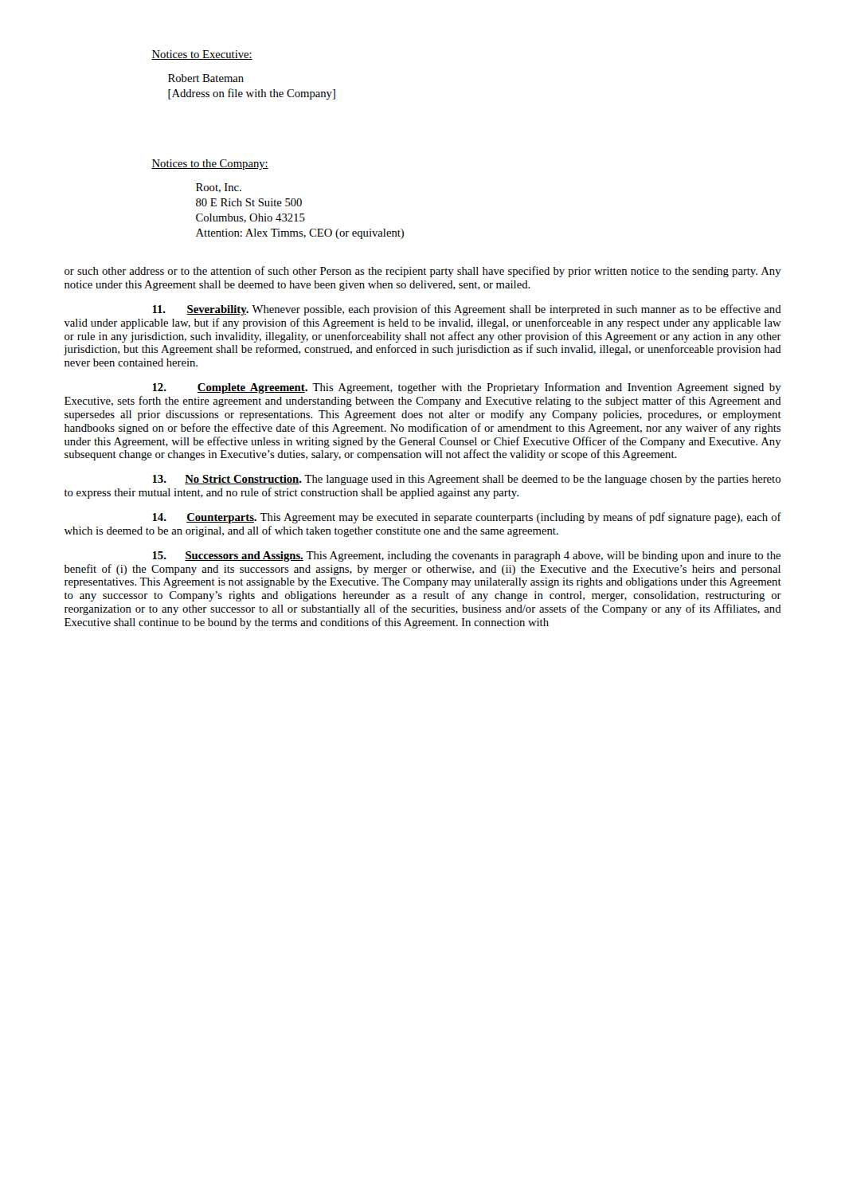Notices to Executive:
Robert Bateman
[Address on file with the Company]
Notices to the Company:
Root, Inc.
80 E Rich St Suite 500
Columbus, Ohio 43215
Attention: Alex Timms, CEO (or equivalent)
or such other address or to the attention of such other Person as the recipient party shall have specified by prior written notice to the sending party. Any notice under this Agreement shall be deemed to have been given when so delivered, sent, or mailed.
11. Severability. Whenever possible, each provision of this Agreement shall be interpreted in such manner as to be effective and valid under applicable law, but if any provision of this Agreement is held to be invalid, illegal, or unenforceable in any respect under any applicable law or rule in any jurisdiction, such invalidity, illegality, or unenforceability shall not affect any other provision of this Agreement or any action in any other jurisdiction, but this Agreement shall be reformed, construed, and enforced in such jurisdiction as if such invalid, illegal, or unenforceable provision had never been contained herein.
12. Complete Agreement. This Agreement, together with the Proprietary Information and Invention Agreement signed by Executive, sets forth the entire agreement and understanding between the Company and Executive relating to the subject matter of this Agreement and supersedes all prior discussions or representations. This Agreement does not alter or modify any Company policies, procedures, or employment handbooks signed on or before the effective date of this Agreement. No modification of or amendment to this Agreement, nor any waiver of any rights under this Agreement, will be effective unless in writing signed by the General Counsel or Chief Executive Officer of the Company and Executive. Any subsequent change or changes in Executive’s duties, salary, or compensation will not affect the validity or scope of this Agreement.
13. No Strict Construction. The language used in this Agreement shall be deemed to be the language chosen by the parties hereto to express their mutual intent, and no rule of strict construction shall be applied against any party.
14. Counterparts. This Agreement may be executed in separate counterparts (including by means of pdf signature page), each of which is deemed to be an original, and all of which taken together constitute one and the same agreement.
15. Successors and Assigns. This Agreement, including the covenants in paragraph 4 above, will be binding upon and inure to the benefit of (i) the Company and its successors and assigns, by merger or otherwise, and (ii) the Executive and the Executive’s heirs and personal representatives. This Agreement is not assignable by the Executive. The Company may unilaterally assign its rights and obligations under this Agreement to any successor to Company’s rights and obligations hereunder as a result of any change in control, merger, consolidation, restructuring or reorganization or to any other successor to all or substantially all of the securities, business and/or assets of the Company or any of its Affiliates, and Executive shall continue to be bound by the terms and conditions of this Agreement. In connection with